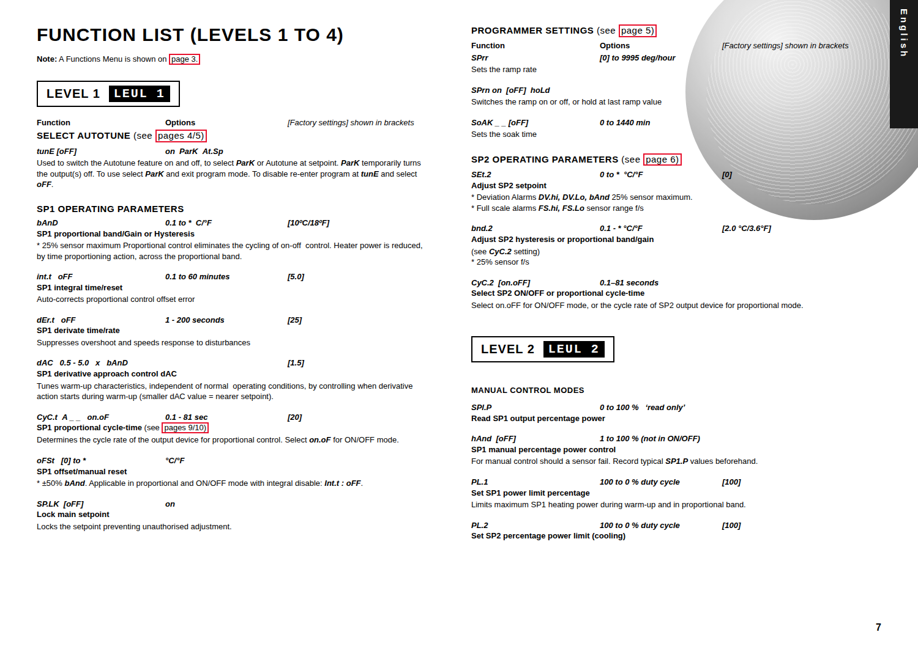English
FUNCTION LIST (LEVELS 1 TO 4)
Note: A Functions Menu is shown on page 3.
LEVEL 1 LEUL 1
Function
Options
[Factory settings] shown in brackets
SELECT AUTOTUNE (see pages 4/5)
tunE [oFF]
on ParK At.Sp
Used to switch the Autotune feature on and off, to select ParK or Autotune at setpoint. ParK temporarily turns the output(s) off. To use select ParK and exit program mode. To disable re-enter program at tunE and select oFF.
SP1 OPERATING PARAMETERS
bAnD
0.1 to * C/°F
[10ºC/18ºF]
SP1 proportional band/Gain or Hysteresis
* 25% sensor maximum Proportional control eliminates the cycling of on-off control. Heater power is reduced, by time proportioning action, across the proportional band.
int.t oFF
0.1 to 60 minutes
[5.0]
SP1 integral time/reset
Auto-corrects proportional control offset error
dEr.t oFF
1 - 200 seconds
[25]
SP1 derivate time/rate
Suppresses overshoot and speeds response to disturbances
dAC 0.5 - 5.0 x bAnD
[1.5]
SP1 derivative approach control dAC
Tunes warm-up characteristics, independent of normal operating conditions, by controlling when derivative action starts during warm-up (smaller dAC value = nearer setpoint).
CyC.t A _ _ on.oF
0.1 - 81 sec
[20]
SP1 proportional cycle-time (see pages 9/10)
Determines the cycle rate of the output device for proportional control. Select on.oF for ON/OFF mode.
oFSt [0] to *
°C/°F
SP1 offset/manual reset
* ±50% bAnd. Applicable in proportional and ON/OFF mode with integral disable: Int.t : oFF.
SP.LK [oFF]
on
Lock main setpoint
Locks the setpoint preventing unauthorised adjustment.
PROGRAMMER SETTINGS (see page 5)
Function
Options
[Factory settings] shown in brackets
SPrr
[0] to 9995 deg/hour
Sets the ramp rate
SPrn on [oFF] hoLd
Switches the ramp on or off, or hold at last ramp value
SoAK _ _ [oFF]
0 to 1440 min
Sets the soak time
SP2 OPERATING PARAMETERS (see page 6)
SEt.2
0 to * °C/°F
[0]
Adjust SP2 setpoint
* Deviation Alarms DV.hi, DV.Lo, bAnd 25% sensor maximum.
* Full scale alarms FS.hi, FS.Lo sensor range f/s
bnd.2
0.1 - * °C/°F
[2.0 °C/3.6°F]
Adjust SP2 hysteresis or proportional band/gain
(see CyC.2 setting)
* 25% sensor f/s
CyC.2 [on.oFF]
0.1–81 seconds
Select SP2 ON/OFF or proportional cycle-time
Select on.oFF for ON/OFF mode, or the cycle rate of SP2 output device for proportional mode.
LEVEL 2 LEUL 2
MANUAL CONTROL MODES
SPl.P
0 to 100 % ‘read only’
Read SP1 output percentage power
hAnd [oFF]
1 to 100 % (not in ON/OFF)
SP1 manual percentage power control
For manual control should a sensor fail. Record typical SP1.P values beforehand.
PL.1
100 to 0 % duty cycle
[100]
Set SP1 power limit percentage
Limits maximum SP1 heating power during warm-up and in proportional band.
PL.2
100 to 0 % duty cycle
[100]
Set SP2 percentage power limit (cooling)
7